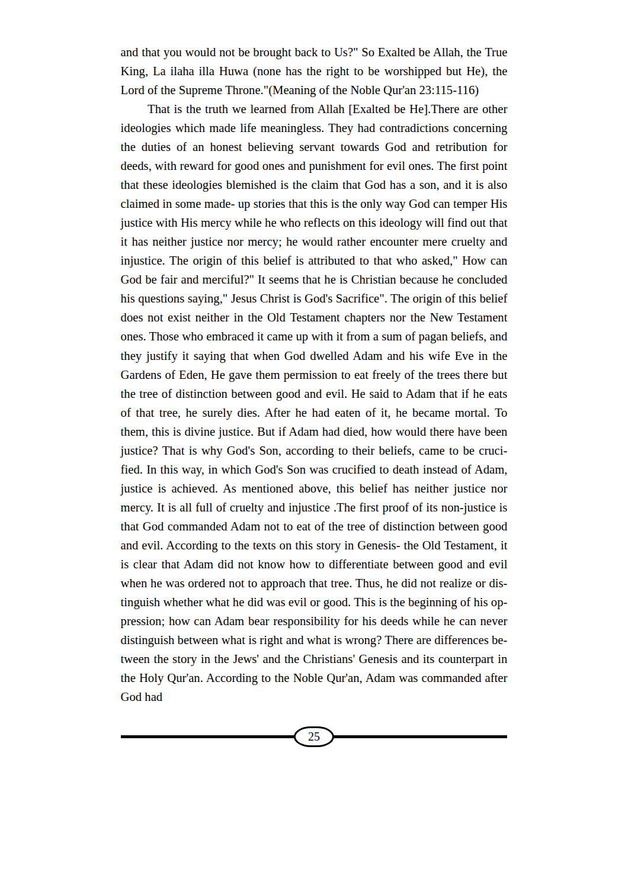and that you would not be brought back to Us?" So Exalted be Allah, the True King, La ilaha illa Huwa (none has the right to be worshipped but He), the Lord of the Supreme Throne."(Meaning of the Noble Qur'an 23:115-116)
That is the truth we learned from Allah [Exalted be He].There are other ideologies which made life meaningless. They had contradictions concerning the duties of an honest believing servant towards God and retribution for deeds, with reward for good ones and punishment for evil ones. The first point that these ideologies blemished is the claim that God has a son, and it is also claimed in some made- up stories that this is the only way God can temper His justice with His mercy while he who reflects on this ideology will find out that it has neither justice nor mercy; he would rather encounter mere cruelty and injustice. The origin of this belief is attributed to that who asked," How can God be fair and merciful?" It seems that he is Christian because he concluded his questions saying," Jesus Christ is God's Sacrifice". The origin of this belief does not exist neither in the Old Testament chapters nor the New Testament ones. Those who embraced it came up with it from a sum of pagan beliefs, and they justify it saying that when God dwelled Adam and his wife Eve in the Gardens of Eden, He gave them permission to eat freely of the trees there but the tree of distinction between good and evil. He said to Adam that if he eats of that tree, he surely dies. After he had eaten of it, he became mortal. To them, this is divine justice. But if Adam had died, how would there have been justice? That is why God's Son, according to their beliefs, came to be crucified. In this way, in which God's Son was crucified to death instead of Adam, justice is achieved. As mentioned above, this belief has neither justice nor mercy. It is all full of cruelty and injustice .The first proof of its non-justice is that God commanded Adam not to eat of the tree of distinction between good and evil. According to the texts on this story in Genesis- the Old Testament, it is clear that Adam did not know how to differentiate between good and evil when he was ordered not to approach that tree. Thus, he did not realize or distinguish whether what he did was evil or good. This is the beginning of his oppression; how can Adam bear responsibility for his deeds while he can never distinguish between what is right and what is wrong? There are differences between the story in the Jews' and the Christians' Genesis and its counterpart in the Holy Qur'an. According to the Noble Qur'an, Adam was commanded after God had
25